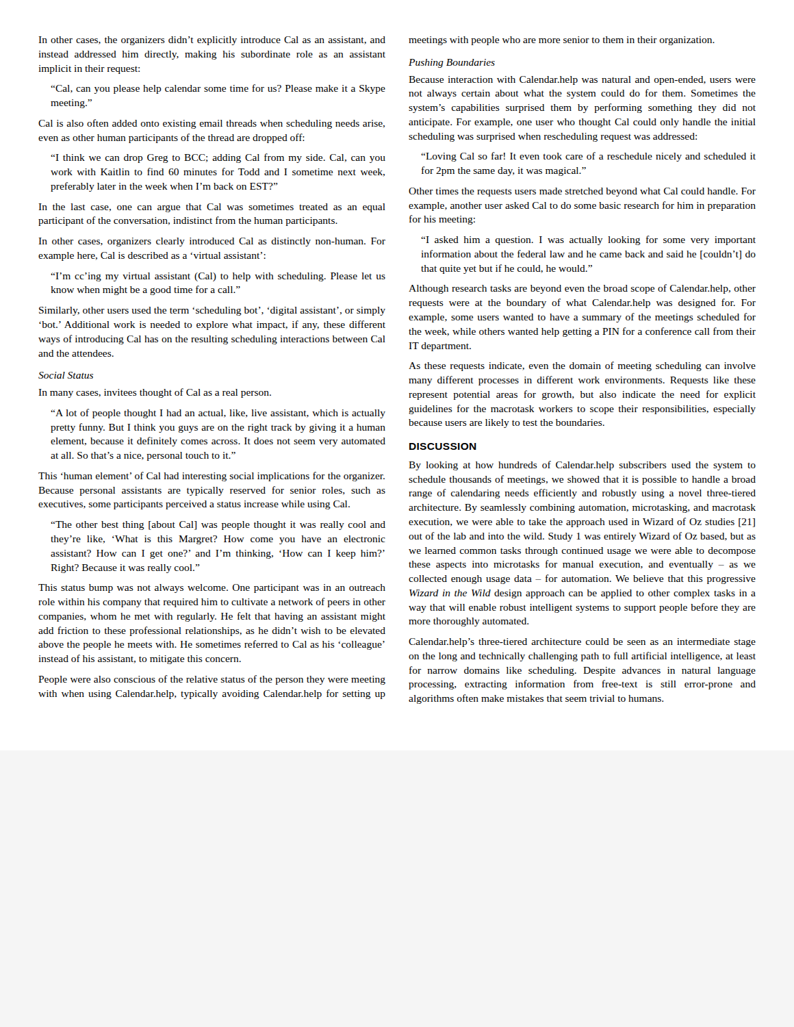In other cases, the organizers didn’t explicitly introduce Cal as an assistant, and instead addressed him directly, making his subordinate role as an assistant implicit in their request:
“Cal, can you please help calendar some time for us? Please make it a Skype meeting.”
Cal is also often added onto existing email threads when scheduling needs arise, even as other human participants of the thread are dropped off:
“I think we can drop Greg to BCC; adding Cal from my side. Cal, can you work with Kaitlin to find 60 minutes for Todd and I sometime next week, preferably later in the week when I’m back on EST?”
In the last case, one can argue that Cal was sometimes treated as an equal participant of the conversation, indistinct from the human participants.
In other cases, organizers clearly introduced Cal as distinctly non-human. For example here, Cal is described as a ‘virtual assistant’:
“I’m cc’ing my virtual assistant (Cal) to help with scheduling. Please let us know when might be a good time for a call.”
Similarly, other users used the term ‘scheduling bot’, ‘digital assistant’, or simply ‘bot.’ Additional work is needed to explore what impact, if any, these different ways of introducing Cal has on the resulting scheduling interactions between Cal and the attendees.
Social Status
In many cases, invitees thought of Cal as a real person.
“A lot of people thought I had an actual, like, live assistant, which is actually pretty funny. But I think you guys are on the right track by giving it a human element, because it definitely comes across. It does not seem very automated at all. So that’s a nice, personal touch to it.”
This ‘human element’ of Cal had interesting social implications for the organizer. Because personal assistants are typically reserved for senior roles, such as executives, some participants perceived a status increase while using Cal.
“The other best thing [about Cal] was people thought it was really cool and they’re like, ‘What is this Margret? How come you have an electronic assistant? How can I get one?’ and I’m thinking, ‘How can I keep him?’ Right? Because it was really cool.”
This status bump was not always welcome. One participant was in an outreach role within his company that required him to cultivate a network of peers in other companies, whom he met with regularly. He felt that having an assistant might add friction to these professional relationships, as he didn’t wish to be elevated above the people he meets with. He sometimes referred to Cal as his ‘colleague’ instead of his assistant, to mitigate this concern.
People were also conscious of the relative status of the person they were meeting with when using Calendar.help, typically avoiding Calendar.help for setting up meetings with people who are more senior to them in their organization.
Pushing Boundaries
Because interaction with Calendar.help was natural and open-ended, users were not always certain about what the system could do for them. Sometimes the system’s capabilities surprised them by performing something they did not anticipate. For example, one user who thought Cal could only handle the initial scheduling was surprised when rescheduling request was addressed:
“Loving Cal so far! It even took care of a reschedule nicely and scheduled it for 2pm the same day, it was magical.”
Other times the requests users made stretched beyond what Cal could handle. For example, another user asked Cal to do some basic research for him in preparation for his meeting:
“I asked him a question. I was actually looking for some very important information about the federal law and he came back and said he [couldn’t] do that quite yet but if he could, he would.”
Although research tasks are beyond even the broad scope of Calendar.help, other requests were at the boundary of what Calendar.help was designed for. For example, some users wanted to have a summary of the meetings scheduled for the week, while others wanted help getting a PIN for a conference call from their IT department.
As these requests indicate, even the domain of meeting scheduling can involve many different processes in different work environments. Requests like these represent potential areas for growth, but also indicate the need for explicit guidelines for the macrotask workers to scope their responsibilities, especially because users are likely to test the boundaries.
DISCUSSION
By looking at how hundreds of Calendar.help subscribers used the system to schedule thousands of meetings, we showed that it is possible to handle a broad range of calendaring needs efficiently and robustly using a novel three-tiered architecture. By seamlessly combining automation, microtasking, and macrotask execution, we were able to take the approach used in Wizard of Oz studies [21] out of the lab and into the wild. Study 1 was entirely Wizard of Oz based, but as we learned common tasks through continued usage we were able to decompose these aspects into microtasks for manual execution, and eventually – as we collected enough usage data – for automation. We believe that this progressive Wizard in the Wild design approach can be applied to other complex tasks in a way that will enable robust intelligent systems to support people before they are more thoroughly automated.
Calendar.help’s three-tiered architecture could be seen as an intermediate stage on the long and technically challenging path to full artificial intelligence, at least for narrow domains like scheduling. Despite advances in natural language processing, extracting information from free-text is still error-prone and algorithms often make mistakes that seem trivial to humans.